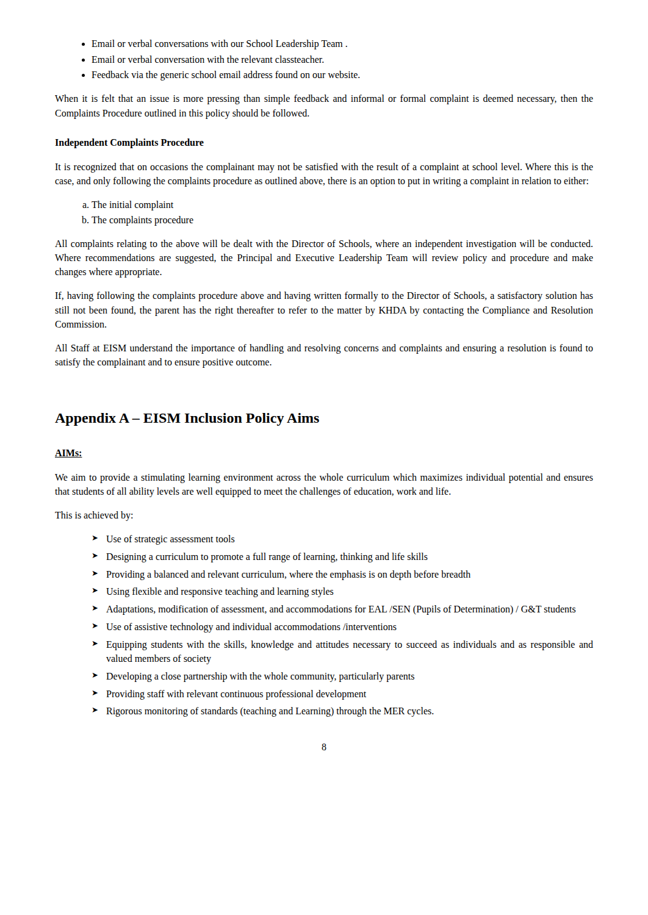Email or verbal conversations with our School Leadership Team .
Email or verbal conversation with the relevant classteacher.
Feedback via the generic school email address found on our website.
When it is felt that an issue is more pressing than simple feedback and informal or formal complaint is deemed necessary, then the Complaints Procedure outlined in this policy should be followed.
Independent Complaints Procedure
It is recognized that on occasions the complainant may not be satisfied with the result of a complaint at school level. Where this is the case, and only following the complaints procedure as outlined above, there is an option to put in writing a complaint in relation to either:
The initial complaint
The complaints procedure
All complaints relating to the above will be dealt with the Director of Schools, where an independent investigation will be conducted. Where recommendations are suggested, the Principal and Executive Leadership Team will review policy and procedure and make changes where appropriate.
If, having following the complaints procedure above and having written formally to the Director of Schools, a satisfactory solution has still not been found, the parent has the right thereafter to refer to the matter by KHDA by contacting the Compliance and Resolution Commission.
All Staff at EISM understand the importance of handling and resolving concerns and complaints and ensuring a resolution is found to satisfy the complainant and to ensure positive outcome.
Appendix A – EISM Inclusion Policy Aims
AIMs:
We aim to provide a stimulating learning environment across the whole curriculum which maximizes individual potential and ensures that students of all ability levels are well equipped to meet the challenges of education, work and life.
This is achieved by:
Use of strategic assessment tools
Designing a curriculum to promote a full range of learning, thinking and life skills
Providing a balanced and relevant curriculum, where the emphasis is on depth before breadth
Using flexible and responsive teaching and learning styles
Adaptations, modification of assessment, and accommodations for EAL /SEN (Pupils of Determination) / G&T students
Use of assistive technology and individual accommodations /interventions
Equipping students with the skills, knowledge and attitudes necessary to succeed as individuals and as responsible and valued members of society
Developing a close partnership with the whole community, particularly parents
Providing staff with relevant continuous professional development
Rigorous monitoring of standards (teaching and Learning) through the MER cycles.
8